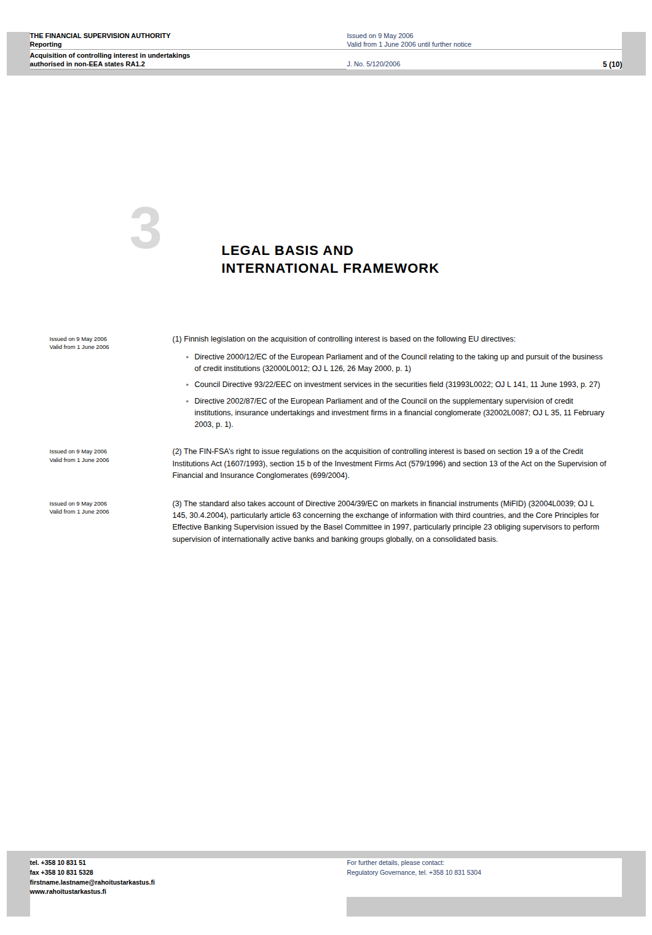| | THE FINANCIAL SUPERVISION AUTHORITY | Issued on 9 May 2006 | |
| | Reporting | Valid from 1 June 2006 until further notice | |
| | Acquisition of controlling interest in undertakings authorised in non-EEA states RA1.2 | / J. No. 5/120/2006 / 5 (10) / | |
3
LEGAL BASIS AND
INTERNATIONAL FRAMEWORK
Issued on 9 May 2006
Valid from 1 June 2006
(1) Finnish legislation on the acquisition of controlling interest is based on the following EU directives:
Directive 2000/12/EC of the European Parliament and of the Council relating to the taking up and pursuit of the business of credit institutions (32000L0012; OJ L 126, 26 May 2000, p. 1)
Council Directive 93/22/EEC on investment services in the securities field (31993L0022; OJ L 141, 11 June 1993, p. 27)
Directive 2002/87/EC of the European Parliament and of the Council on the supplementary supervision of credit institutions, insurance undertakings and investment firms in a financial conglomerate (32002L0087; OJ L 35, 11 February 2003, p. 1).
Issued on 9 May 2006
Valid from 1 June 2006
(2) The FIN-FSA’s right to issue regulations on the acquisition of controlling interest is based on section 19 a of the Credit Institutions Act (1607/1993), section 15 b of the Investment Firms Act (579/1996) and section 13 of the Act on the Supervision of Financial and Insurance Conglomerates (699/2004).
Issued on 9 May 2006
Valid from 1 June 2006
(3) The standard also takes account of Directive 2004/39/EC on markets in financial instruments (MiFID) (32004L0039; OJ L 145, 30.4.2004), particularly article 63 concerning the exchange of information with third countries, and the Core Principles for Effective Banking Supervision issued by the Basel Committee in 1997, particularly principle 23 obliging supervisors to perform supervision of internationally active banks and banking groups globally, on a consolidated basis.
| | tel. +358 10 831 51 | For further details, please contact: | |
| | fax +358 10 831 5328 firstname.lastname@rahoitustarkastus.fi www.rahoitustarkastus.fi | Regulatory Governance, tel. +358 10 831 5304 | |